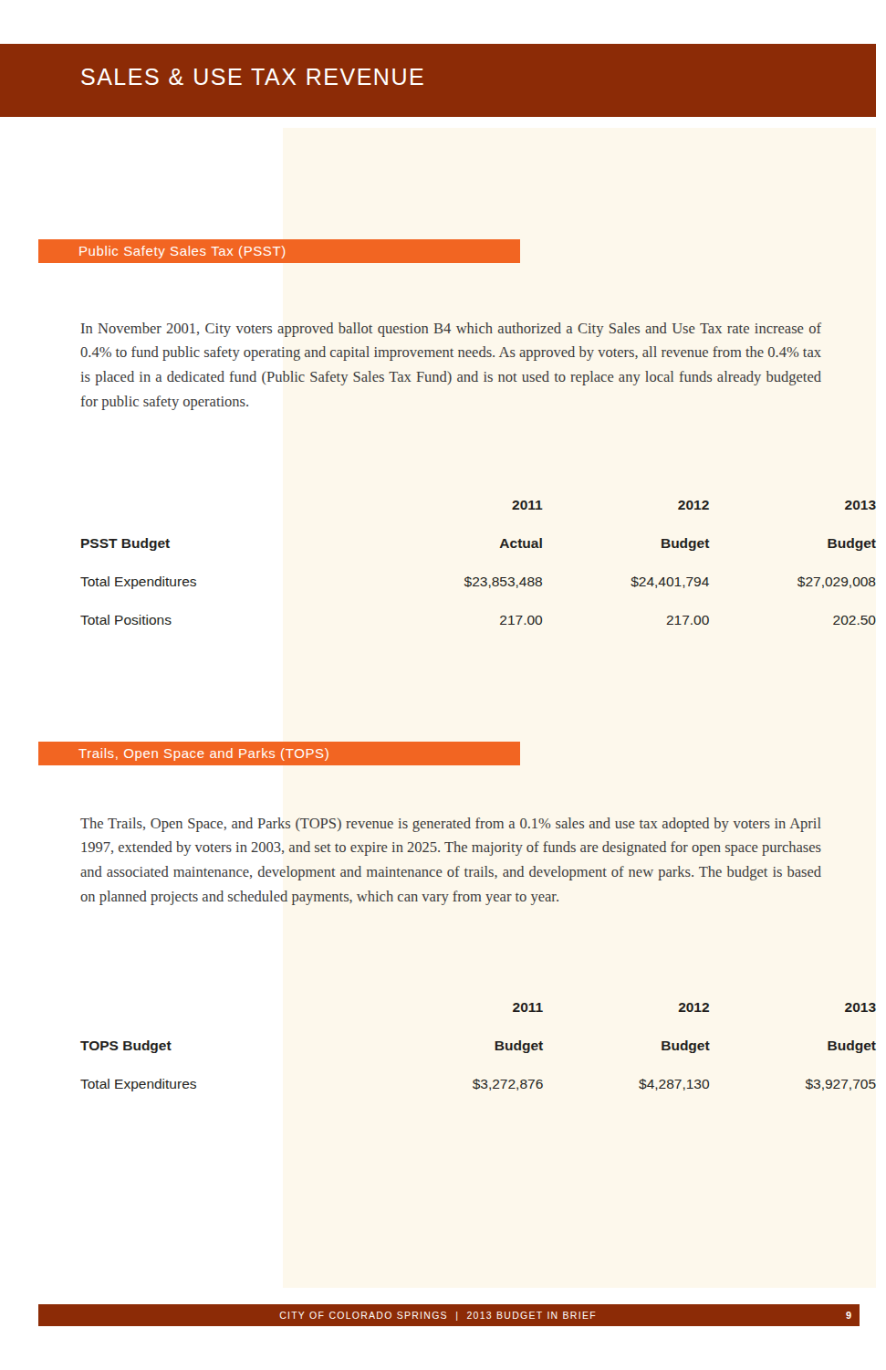Sales & Use Tax Revenue
Public Safety Sales Tax (PSST)
In November 2001, City voters approved ballot question B4 which authorized a City Sales and Use Tax rate increase of 0.4% to fund public safety operating and capital improvement needs. As approved by voters, all revenue from the 0.4% tax is placed in a dedicated fund (Public Safety Sales Tax Fund) and is not used to replace any local funds already budgeted for public safety operations.
| | 2011 | 2012 | 2013 |
| PSST Budget | Actual | Budget | Budget |
| Total Expenditures | $23,853,488 | $24,401,794 | $27,029,008 |
| Total Positions | 217.00 | 217.00 | 202.50 |
Trails, Open Space and Parks (TOPS)
The Trails, Open Space, and Parks (TOPS) revenue is generated from a 0.1% sales and use tax adopted by voters in April 1997, extended by voters in 2003, and set to expire in 2025. The majority of funds are designated for open space purchases and associated maintenance, development and maintenance of trails, and development of new parks. The budget is based on planned projects and scheduled payments, which can vary from year to year.
| | 2011 | 2012 | 2013 |
| TOPS Budget | Budget | Budget | Budget |
| Total Expenditures | $3,272,876 | $4,287,130 | $3,927,705 |
City of Colorado Springs | 2013 Budget in Brief
9